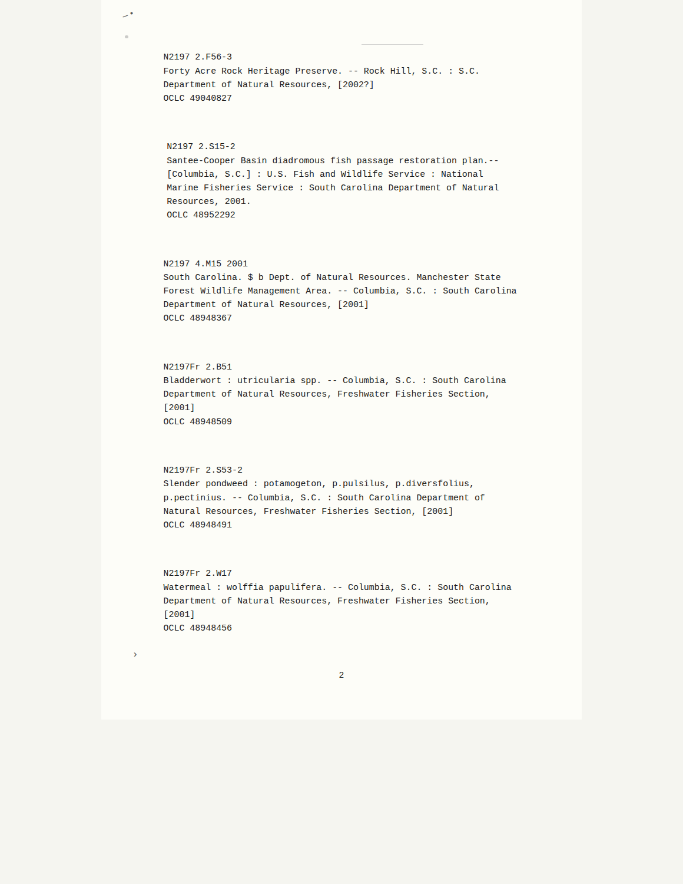— •
N2197 2.F56-3 Forty Acre Rock Heritage Preserve. -- Rock Hill, S.C. : S.C. Department of Natural Resources, [2002?] OCLC 49040827
N2197 2.S15-2 Santee-Cooper Basin diadromous fish passage restoration plan.-- [Columbia, S.C.] : U.S. Fish and Wildlife Service : National Marine Fisheries Service : South Carolina Department of Natural Resources, 2001. OCLC 48952292
N2197 4.M15 2001 South Carolina. $ b Dept. of Natural Resources. Manchester State Forest Wildlife Management Area. -- Columbia, S.C. : South Carolina Department of Natural Resources, [2001] OCLC 48948367
N2197Fr 2.B51 Bladderwort : utricularia spp. -- Columbia, S.C. : South Carolina Department of Natural Resources, Freshwater Fisheries Section, [2001] OCLC 48948509
N2197Fr 2.S53-2 Slender pondweed : potamogeton, p.pulsilus, p.diversfolius, p.pectinius. -- Columbia, S.C. : South Carolina Department of Natural Resources, Freshwater Fisheries Section, [2001] OCLC 48948491
N2197Fr 2.W17 Watermeal : wolffia papulifera. -- Columbia, S.C. : South Carolina Department of Natural Resources, Freshwater Fisheries Section, [2001] OCLC 48948456
2
›